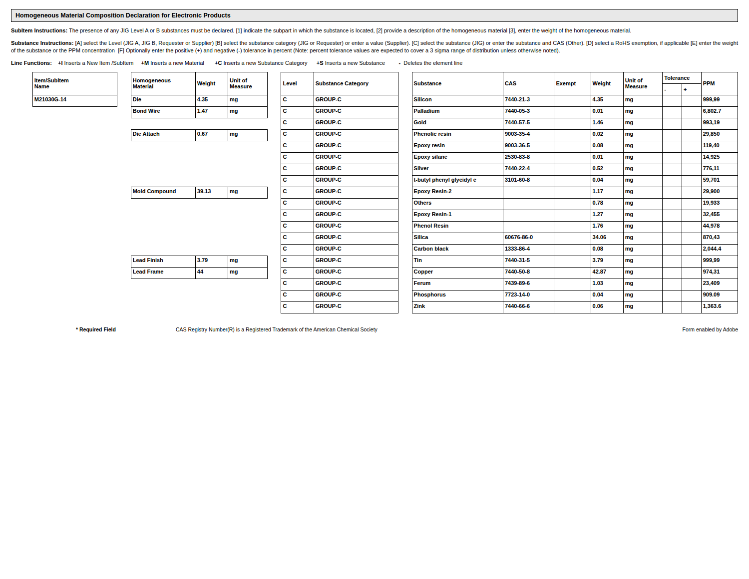Homogeneous Material Composition Declaration for Electronic Products
SubItem Instructions: The presence of any JIG Level A or B substances must be declared. [1] indicate the subpart in which the substance is located, [2] provide a description of the homogeneous material [3], enter the weight of the homogeneous material.
Substance Instructions: [A] select the Level (JIG A, JIG B, Requester or Supplier) [B] select the substance category (JIG or Requester) or enter a value (Supplier). [C] select the substance (JIG) or enter the substance and CAS (Other). [D] select a RoHS exemption, if applicable [E] enter the weight of the substance or the PPM concentration [F] Optionally enter the positive (+) and negative (-) tolerance in percent (Note: percent tolerance values are expected to cover a 3 sigma range of distribution unless otherwise noted).
Line Functions: +I Inserts a New Item /SubItem +M Inserts a new Material +C Inserts a new Substance Category +S Inserts a new Substance - Deletes the element line
| | Item/SubItem Name | | Homogeneous Material | Weight | Unit of Measure | | Level | Substance Category | | Substance | CAS | Exempt | Weight | Unit of Measure | Tolerance | PPM |
| --- | --- | --- | --- | --- | --- | --- | --- | --- | --- | --- | --- | --- | --- | --- | --- | --- |
| - | + |
| | M21030G-14 | | Die | 4.35 | mg | | C | GROUP-C | | Silicon | 7440-21-3 | | 4.35 | mg | | | 999,99 |
| | | | Bond Wire | 1.47 | mg | | C | GROUP-C | | Palladium | 7440-05-3 | | 0.01 | mg | | | 6,802.7 |
| | | | | | | | C | GROUP-C | | Gold | 7440-57-5 | | 1.46 | mg | | | 993,19 |
| | | | Die Attach | 0.67 | mg | | C | GROUP-C | | Phenolic resin | 9003-35-4 | | 0.02 | mg | | | 29,850 |
| | | | | | | | C | GROUP-C | | Epoxy resin | 9003-36-5 | | 0.08 | mg | | | 119,40 |
| | | | | | | | C | GROUP-C | | Epoxy silane | 2530-83-8 | | 0.01 | mg | | | 14,925 |
| | | | | | | | C | GROUP-C | | Silver | 7440-22-4 | | 0.52 | mg | | | 776,11 |
| | | | | | | | C | GROUP-C | | t-butyl phenyl glycidyl e | 3101-60-8 | | 0.04 | mg | | | 59,701 |
| | | | Mold Compound | 39.13 | mg | | C | GROUP-C | | Epoxy Resin-2 | | | 1.17 | mg | | | 29,900 |
| | | | | | | | C | GROUP-C | | Others | | | 0.78 | mg | | | 19,933 |
| | | | | | | | C | GROUP-C | | Epoxy Resin-1 | | | 1.27 | mg | | | 32,455 |
| | | | | | | | C | GROUP-C | | Phenol Resin | | | 1.76 | mg | | | 44,978 |
| | | | | | | | C | GROUP-C | | Silica | 60676-86-0 | | 34.06 | mg | | | 870,43 |
| | | | | | | | C | GROUP-C | | Carbon black | 1333-86-4 | | 0.08 | mg | | | 2,044.4 |
| | | | Lead Finish | 3.79 | mg | | C | GROUP-C | | Tin | 7440-31-5 | | 3.79 | mg | | | 999,99 |
| | | | Lead Frame | 44 | mg | | C | GROUP-C | | Copper | 7440-50-8 | | 42.87 | mg | | | 974,31 |
| | | | | | | | C | GROUP-C | | Ferum | 7439-89-6 | | 1.03 | mg | | | 23,409 |
| | | | | | | | C | GROUP-C | | Phosphorus | 7723-14-0 | | 0.04 | mg | | | 909.09 |
| | | | | | | | C | GROUP-C | | Zink | 7440-66-6 | | 0.06 | mg | | | 1,363.6 |
* Required Field CAS Registry Number(R) is a Registered Trademark of the American Chemical Society Form enabled by Adobe